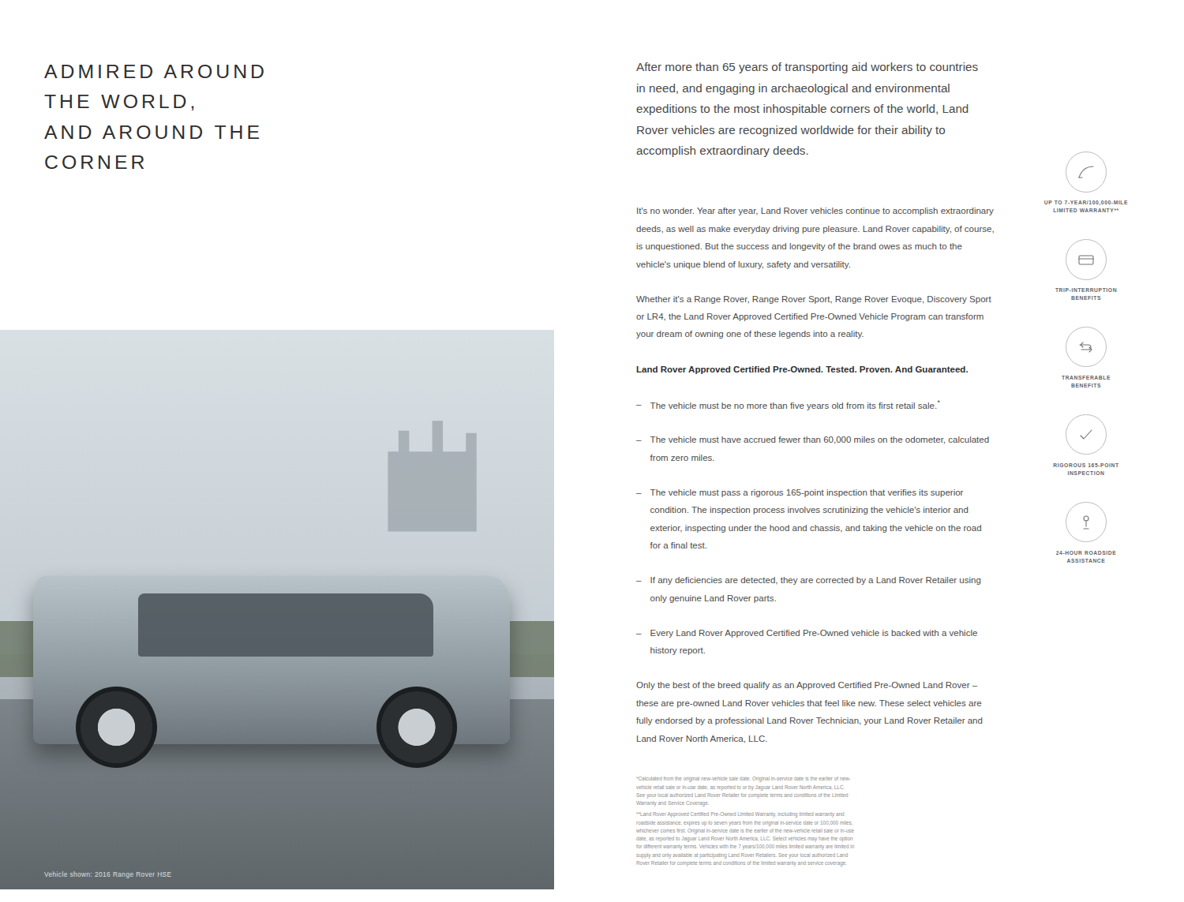Admired around the world,
and around the corner
Vehicle shown: 2016 Range Rover HSE
After more than 65 years of transporting aid workers to countries in need, and engaging in archaeological and environmental expeditions to the most inhospitable corners of the world, Land Rover vehicles are recognized worldwide for their ability to accomplish extraordinary deeds.
It's no wonder. Year after year, Land Rover vehicles continue to accomplish extraordinary deeds, as well as make everyday driving pure pleasure. Land Rover capability, of course, is unquestioned. But the success and longevity of the brand owes as much to the vehicle's unique blend of luxury, safety and versatility.
Whether it's a Range Rover, Range Rover Sport, Range Rover Evoque, Discovery Sport or LR4, the Land Rover Approved Certified Pre-Owned Vehicle Program can transform your dream of owning one of these legends into a reality.
Land Rover Approved Certified Pre-Owned. Tested. Proven. And Guaranteed.
The vehicle must be no more than five years old from its first retail sale.*
The vehicle must have accrued fewer than 60,000 miles on the odometer, calculated from zero miles.
The vehicle must pass a rigorous 165-point inspection that verifies its superior condition. The inspection process involves scrutinizing the vehicle's interior and exterior, inspecting under the hood and chassis, and taking the vehicle on the road for a final test.
If any deficiencies are detected, they are corrected by a Land Rover Retailer using only genuine Land Rover parts.
Every Land Rover Approved Certified Pre-Owned vehicle is backed with a vehicle history report.
Only the best of the breed qualify as an Approved Certified Pre-Owned Land Rover – these are pre-owned Land Rover vehicles that feel like new. These select vehicles are fully endorsed by a professional Land Rover Technician, your Land Rover Retailer and Land Rover North America, LLC.
*Calculated from the original new-vehicle sale date. Original in-service date is the earlier of new-vehicle retail sale or in-use date, as reported to or by Jaguar Land Rover North America, LLC. See your local authorized Land Rover Retailer for complete terms and conditions of the Limited Warranty and Service Coverage.
**Land Rover Approved Certified Pre-Owned Limited Warranty, including limited warranty and roadside assistance, expires up to seven years from the original in-service date or 100,000 miles, whichever comes first. Original in-service date is the earlier of the new-vehicle retail sale or in-use date, as reported to Jaguar Land Rover North America, LLC. Select vehicles may have the option for different warranty terms. Vehicles with the 7 years/100,000 miles limited warranty are limited in supply and only available at participating Land Rover Retailers. See your local authorized Land Rover Retailer for complete terms and conditions of the limited warranty and service coverage.
Up to 7-year/100,000-mile
limited warranty**
Trip-interruption
benefits
Transferable
benefits
Rigorous 165-point
inspection
24-hour roadside
assistance